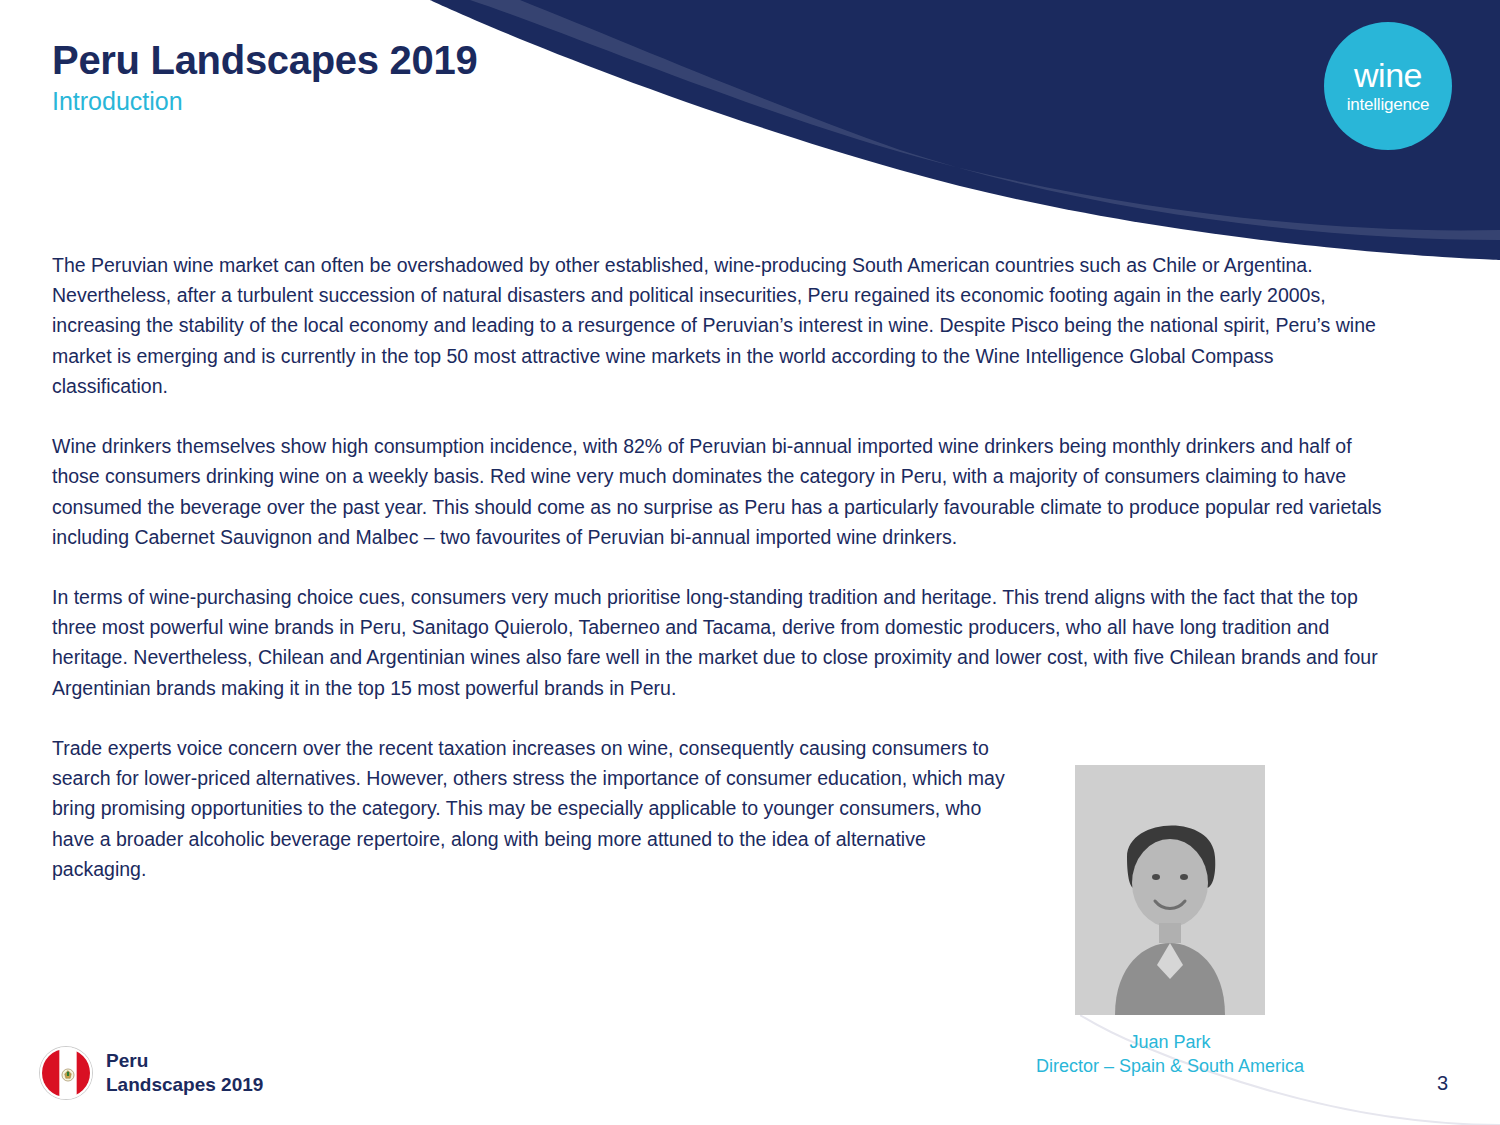wine
intelligence
Peru Landscapes 2019
Introduction
The Peruvian wine market can often be overshadowed by other established, wine-producing South American countries such as Chile or Argentina. Nevertheless, after a turbulent succession of natural disasters and political insecurities, Peru regained its economic footing again in the early 2000s, increasing the stability of the local economy and leading to a resurgence of Peruvian’s interest in wine. Despite Pisco being the national spirit, Peru’s wine market is emerging and is currently in the top 50 most attractive wine markets in the world according to the Wine Intelligence Global Compass classification.
Wine drinkers themselves show high consumption incidence, with 82% of Peruvian bi-annual imported wine drinkers being monthly drinkers and half of those consumers drinking wine on a weekly basis. Red wine very much dominates the category in Peru, with a majority of consumers claiming to have consumed the beverage over the past year. This should come as no surprise as Peru has a particularly favourable climate to produce popular red varietals including Cabernet Sauvignon and Malbec – two favourites of Peruvian bi-annual imported wine drinkers.
In terms of wine-purchasing choice cues, consumers very much prioritise long-standing tradition and heritage. This trend aligns with the fact that the top three most powerful wine brands in Peru, Sanitago Quierolo, Taberneo and Tacama, derive from domestic producers, who all have long tradition and heritage. Nevertheless, Chilean and Argentinian wines also fare well in the market due to close proximity and lower cost, with five Chilean brands and four Argentinian brands making it in the top 15 most powerful brands in Peru.
Trade experts voice concern over the recent taxation increases on wine, consequently causing consumers to search for lower-priced alternatives. However, others stress the importance of consumer education, which may bring promising opportunities to the category. This may be especially applicable to younger consumers, who have a broader alcoholic beverage repertoire, along with being more attuned to the idea of alternative packaging.
Juan Park
Director – Spain & South America
Peru
Landscapes 2019
3